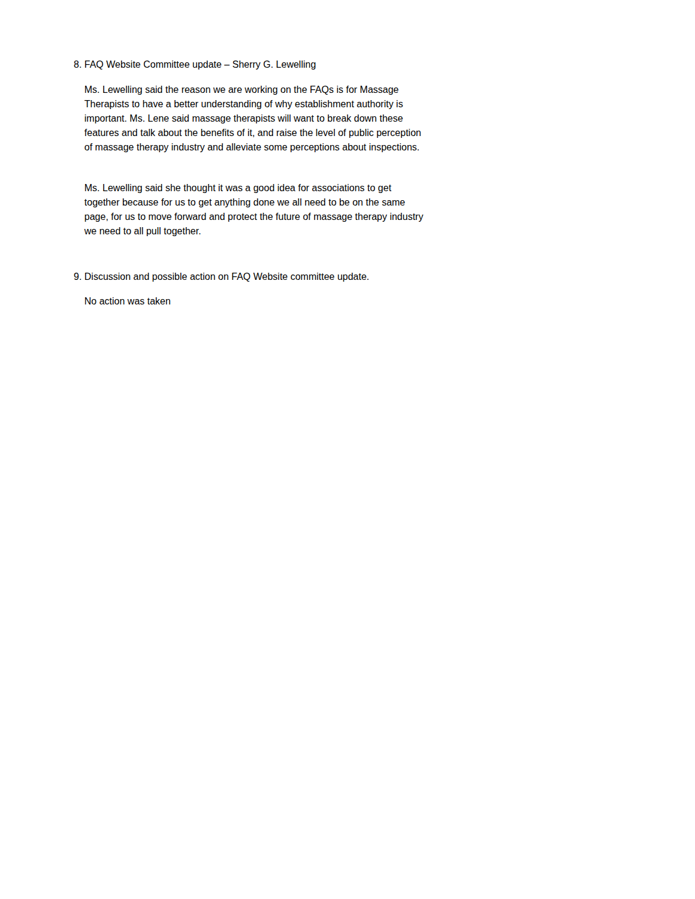FAQ Website Committee update – Sherry G. Lewelling
Ms. Lewelling said the reason we are working on the FAQs is for Massage Therapists to have a better understanding of why establishment authority is important. Ms. Lene said massage therapists will want to break down these features and talk about the benefits of it, and raise the level of public perception of massage therapy industry and alleviate some perceptions about inspections.
Ms. Lewelling said she thought it was a good idea for associations to get together because for us to get anything done we all need to be on the same page, for us to move forward and protect the future of massage therapy industry we need to all pull together.
Discussion and possible action on FAQ Website committee update.
No action was taken